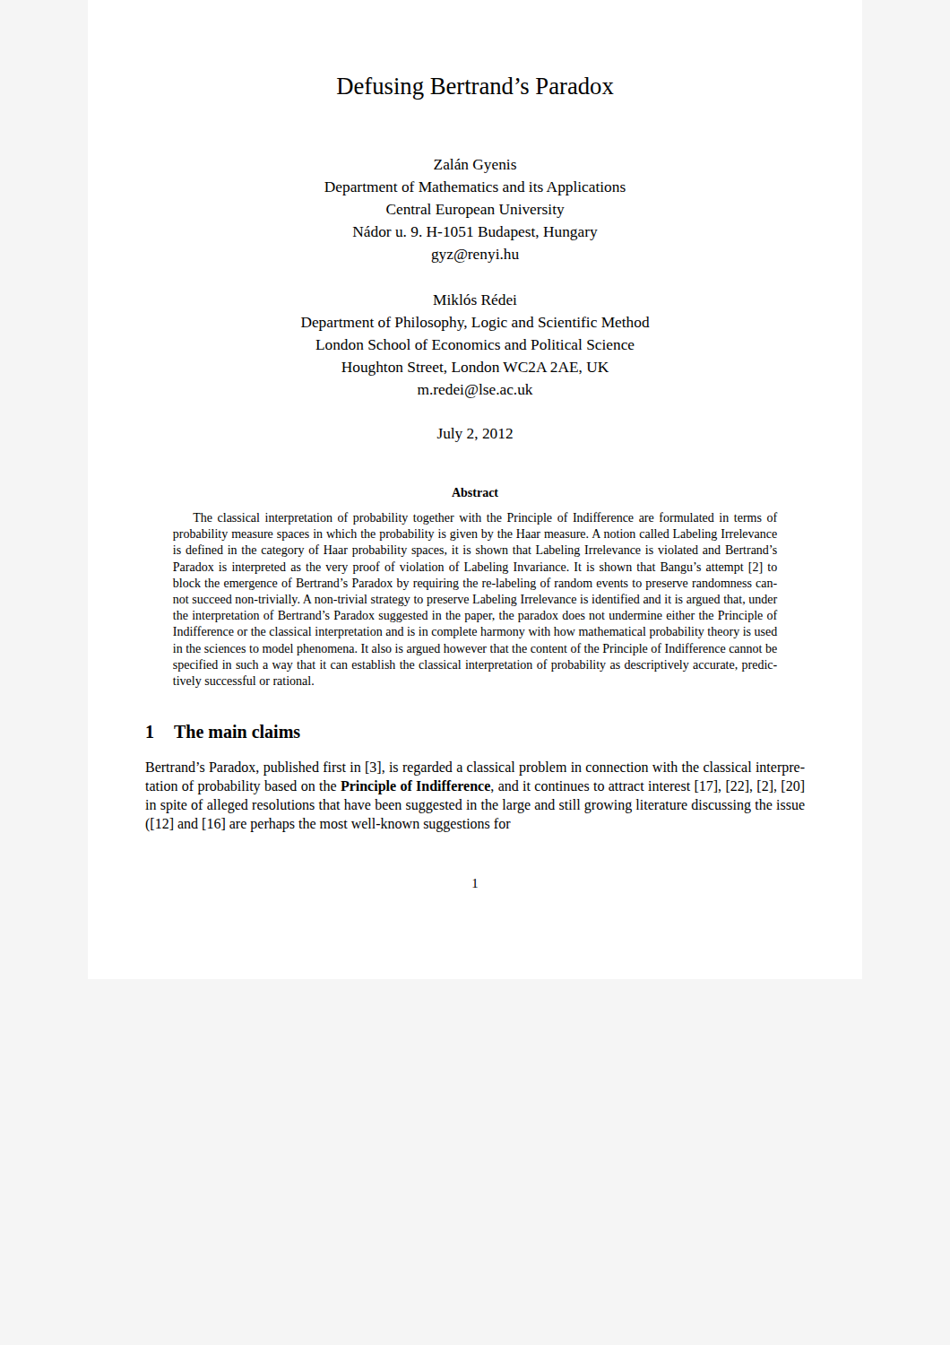Defusing Bertrand’s Paradox
Zalán Gyenis
Department of Mathematics and its Applications
Central European University
Nádor u. 9. H-1051 Budapest, Hungary
gyz@renyi.hu
Miklós Rédei
Department of Philosophy, Logic and Scientific Method
London School of Economics and Political Science
Houghton Street, London WC2A 2AE, UK
m.redei@lse.ac.uk
July 2, 2012
Abstract
The classical interpretation of probability together with the Principle of Indifference are formulated in terms of probability measure spaces in which the probability is given by the Haar measure. A notion called Labeling Irrelevance is defined in the category of Haar probability spaces, it is shown that Labeling Irrelevance is violated and Bertrand’s Paradox is interpreted as the very proof of violation of Labeling Invariance. It is shown that Bangu’s attempt [2] to block the emergence of Bertrand’s Paradox by requiring the re-labeling of random events to preserve randomness cannot succeed non-trivially. A non-trivial strategy to preserve Labeling Irrelevance is identified and it is argued that, under the interpretation of Bertrand’s Paradox suggested in the paper, the paradox does not undermine either the Principle of Indifference or the classical interpretation and is in complete harmony with how mathematical probability theory is used in the sciences to model phenomena. It also is argued however that the content of the Principle of Indifference cannot be specified in such a way that it can establish the classical interpretation of probability as descriptively accurate, predictively successful or rational.
1 The main claims
Bertrand’s Paradox, published first in [3], is regarded a classical problem in connection with the classical interpretation of probability based on the Principle of Indifference, and it continues to attract interest [17], [22], [2], [20] in spite of alleged resolutions that have been suggested in the large and still growing literature discussing the issue ([12] and [16] are perhaps the most well-known suggestions for
1